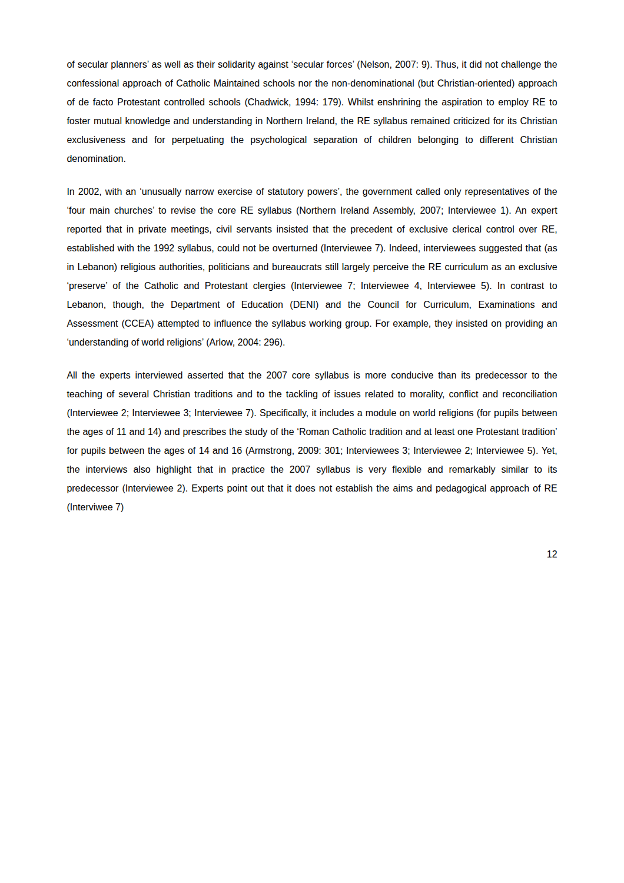of secular planners’ as well as their solidarity against ‘secular forces’ (Nelson, 2007: 9). Thus, it did not challenge the confessional approach of Catholic Maintained schools nor the non-denominational (but Christian-oriented) approach of de facto Protestant controlled schools (Chadwick, 1994: 179). Whilst enshrining the aspiration to employ RE to foster mutual knowledge and understanding in Northern Ireland, the RE syllabus remained criticized for its Christian exclusiveness and for perpetuating the psychological separation of children belonging to different Christian denomination.
In 2002, with an ‘unusually narrow exercise of statutory powers’, the government called only representatives of the ‘four main churches’ to revise the core RE syllabus (Northern Ireland Assembly, 2007; Interviewee 1). An expert reported that in private meetings, civil servants insisted that the precedent of exclusive clerical control over RE, established with the 1992 syllabus, could not be overturned (Interviewee 7). Indeed, interviewees suggested that (as in Lebanon) religious authorities, politicians and bureaucrats still largely perceive the RE curriculum as an exclusive ‘preserve’ of the Catholic and Protestant clergies (Interviewee 7; Interviewee 4, Interviewee 5). In contrast to Lebanon, though, the Department of Education (DENI) and the Council for Curriculum, Examinations and Assessment (CCEA) attempted to influence the syllabus working group. For example, they insisted on providing an ‘understanding of world religions’ (Arlow, 2004: 296).
All the experts interviewed asserted that the 2007 core syllabus is more conducive than its predecessor to the teaching of several Christian traditions and to the tackling of issues related to morality, conflict and reconciliation (Interviewee 2; Interviewee 3; Interviewee 7). Specifically, it includes a module on world religions (for pupils between the ages of 11 and 14) and prescribes the study of the ‘Roman Catholic tradition and at least one Protestant tradition’ for pupils between the ages of 14 and 16 (Armstrong, 2009: 301; Interviewees 3; Interviewee 2; Interviewee 5). Yet, the interviews also highlight that in practice the 2007 syllabus is very flexible and remarkably similar to its predecessor (Interviewee 2). Experts point out that it does not establish the aims and pedagogical approach of RE (Interviwee 7)
12